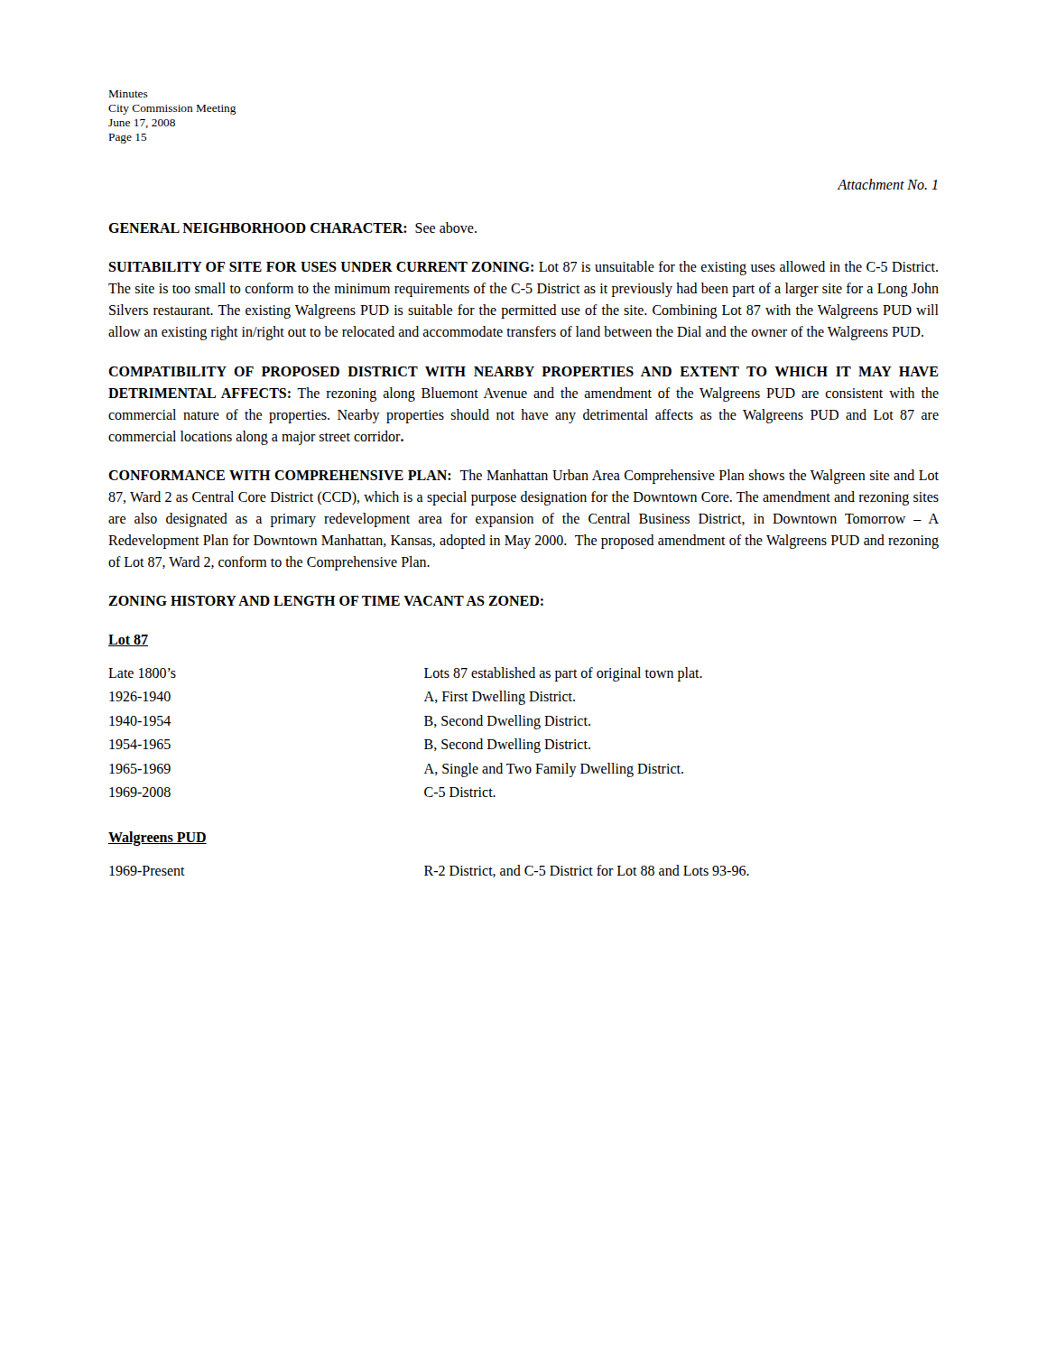Minutes
City Commission Meeting
June 17, 2008
Page 15
Attachment No. 1
GENERAL NEIGHBORHOOD CHARACTER: See above.
SUITABILITY OF SITE FOR USES UNDER CURRENT ZONING: Lot 87 is unsuitable for the existing uses allowed in the C-5 District. The site is too small to conform to the minimum requirements of the C-5 District as it previously had been part of a larger site for a Long John Silvers restaurant. The existing Walgreens PUD is suitable for the permitted use of the site. Combining Lot 87 with the Walgreens PUD will allow an existing right in/right out to be relocated and accommodate transfers of land between the Dial and the owner of the Walgreens PUD.
COMPATIBILITY OF PROPOSED DISTRICT WITH NEARBY PROPERTIES AND EXTENT TO WHICH IT MAY HAVE DETRIMENTAL AFFECTS: The rezoning along Bluemont Avenue and the amendment of the Walgreens PUD are consistent with the commercial nature of the properties. Nearby properties should not have any detrimental affects as the Walgreens PUD and Lot 87 are commercial locations along a major street corridor.
CONFORMANCE WITH COMPREHENSIVE PLAN: The Manhattan Urban Area Comprehensive Plan shows the Walgreen site and Lot 87, Ward 2 as Central Core District (CCD), which is a special purpose designation for the Downtown Core. The amendment and rezoning sites are also designated as a primary redevelopment area for expansion of the Central Business District, in Downtown Tomorrow – A Redevelopment Plan for Downtown Manhattan, Kansas, adopted in May 2000. The proposed amendment of the Walgreens PUD and rezoning of Lot 87, Ward 2, conform to the Comprehensive Plan.
ZONING HISTORY AND LENGTH OF TIME VACANT AS ZONED:
Lot 87
| Late 1800’s | Lots 87 established as part of original town plat. |
| 1926-1940 | A, First Dwelling District. |
| 1940-1954 | B, Second Dwelling District. |
| 1954-1965 | B, Second Dwelling District. |
| 1965-1969 | A, Single and Two Family Dwelling District. |
| 1969-2008 | C-5 District. |
Walgreens PUD
| 1969-Present | R-2 District, and C-5 District for Lot 88 and Lots 93-96. |